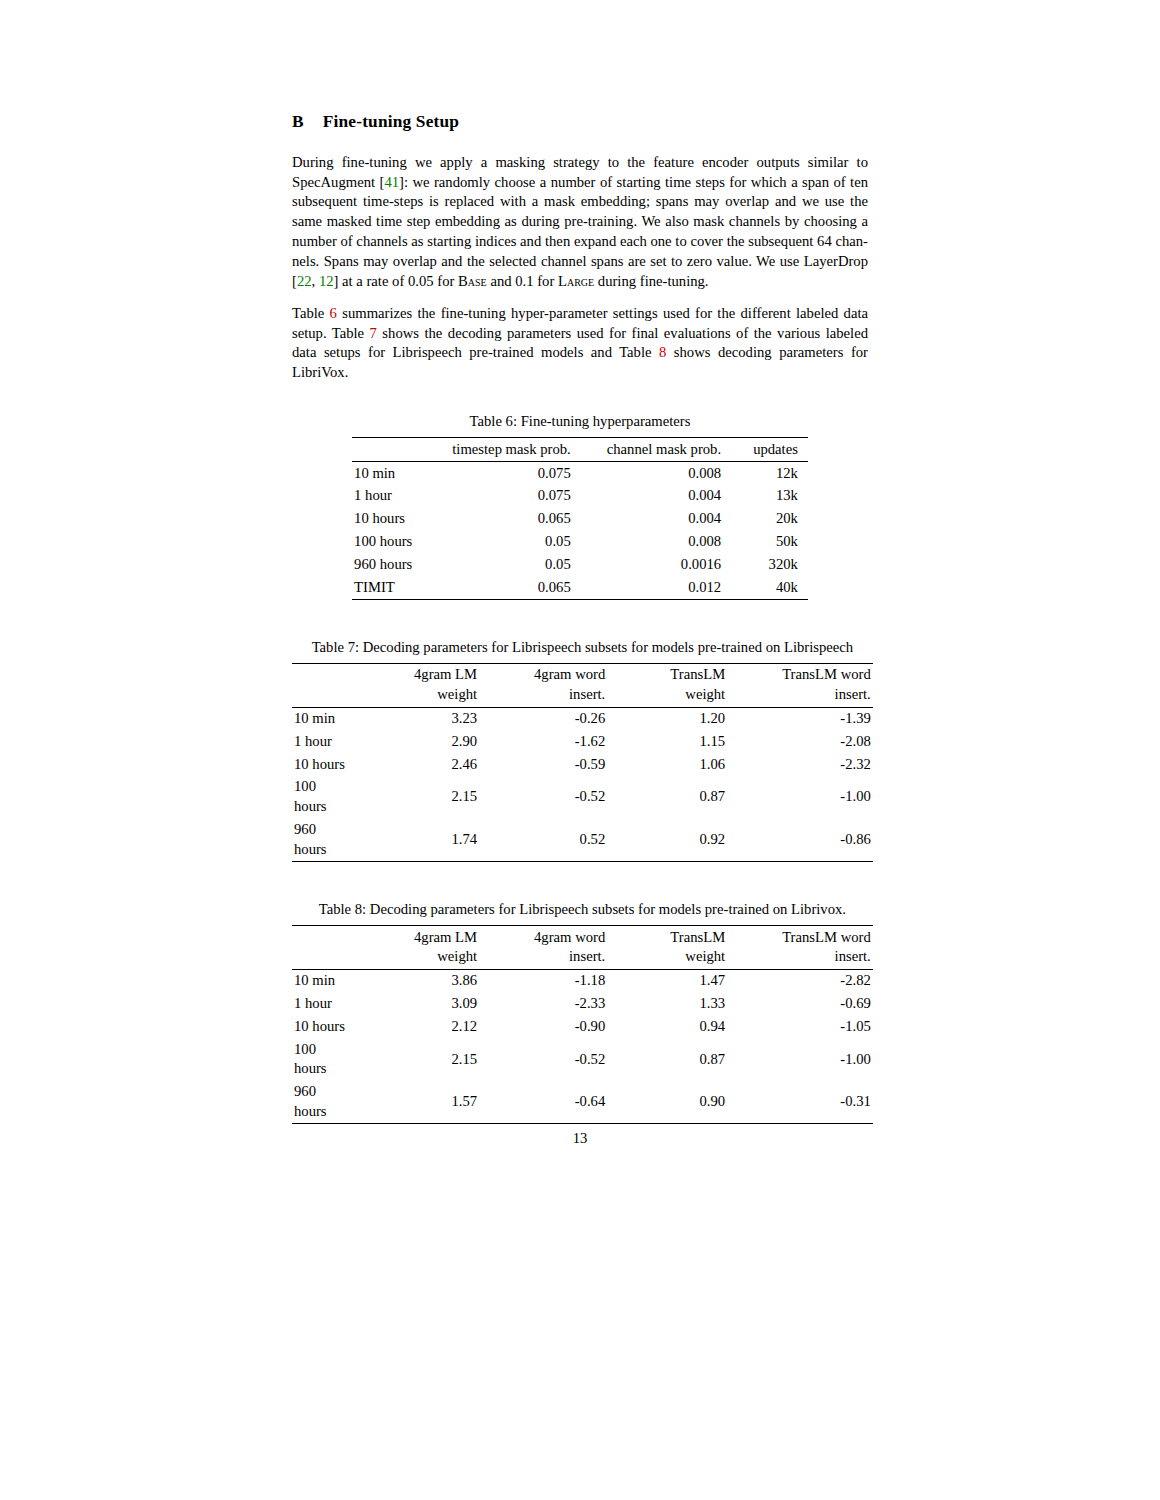BFine-tuning Setup
During fine-tuning we apply a masking strategy to the feature encoder outputs similar to SpecAugment [41]: we randomly choose a number of starting time steps for which a span of ten subsequent time-steps is replaced with a mask embedding; spans may overlap and we use the same masked time step embedding as during pre-training. We also mask channels by choosing a number of channels as starting indices and then expand each one to cover the subsequent 64 channels. Spans may overlap and the selected channel spans are set to zero value. We use LayerDrop [22, 12] at a rate of 0.05 for Base and 0.1 for Large during fine-tuning.
Table 6 summarizes the fine-tuning hyper-parameter settings used for the different labeled data setup. Table 7 shows the decoding parameters used for final evaluations of the various labeled data setups for Librispeech pre-trained models and Table 8 shows decoding parameters for LibriVox.
Table 6: Fine-tuning hyperparameters
| | timestep mask prob. | channel mask prob. | updates |
| --- | --- | --- | --- |
| 10 min | 0.075 | 0.008 | 12k |
| 1 hour | 0.075 | 0.004 | 13k |
| 10 hours | 0.065 | 0.004 | 20k |
| 100 hours | 0.05 | 0.008 | 50k |
| 960 hours | 0.05 | 0.0016 | 320k |
| TIMIT | 0.065 | 0.012 | 40k |
Table 7: Decoding parameters for Librispeech subsets for models pre-trained on Librispeech
| | 4gram LM weight | 4gram word insert. | TransLM weight | TransLM word insert. |
| --- | --- | --- | --- | --- |
| 10 min | 3.23 | -0.26 | 1.20 | -1.39 |
| 1 hour | 2.90 | -1.62 | 1.15 | -2.08 |
| 10 hours | 2.46 | -0.59 | 1.06 | -2.32 |
| 100 hours | 2.15 | -0.52 | 0.87 | -1.00 |
| 960 hours | 1.74 | 0.52 | 0.92 | -0.86 |
Table 8: Decoding parameters for Librispeech subsets for models pre-trained on Librivox.
| | 4gram LM weight | 4gram word insert. | TransLM weight | TransLM word insert. |
| --- | --- | --- | --- | --- |
| 10 min | 3.86 | -1.18 | 1.47 | -2.82 |
| 1 hour | 3.09 | -2.33 | 1.33 | -0.69 |
| 10 hours | 2.12 | -0.90 | 0.94 | -1.05 |
| 100 hours | 2.15 | -0.52 | 0.87 | -1.00 |
| 960 hours | 1.57 | -0.64 | 0.90 | -0.31 |
13